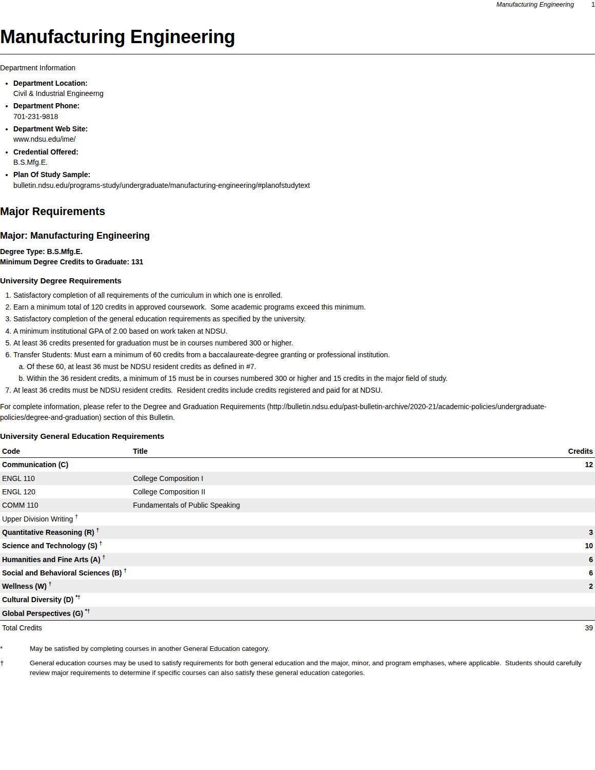Manufacturing Engineering1
Manufacturing Engineering
Department Information
Department Location:
Civil & Industrial Engineerng
Department Phone:
701-231-9818
Department Web Site:
www.ndsu.edu/ime/
Credential Offered:
B.S.Mfg.E.
Plan Of Study Sample:
bulletin.ndsu.edu/programs-study/undergraduate/manufacturing-engineering/#planofstudytext
Major Requirements
Major: Manufacturing Engineering
Degree Type: B.S.Mfg.E.
Minimum Degree Credits to Graduate: 131
University Degree Requirements
Satisfactory completion of all requirements of the curriculum in which one is enrolled.
Earn a minimum total of 120 credits in approved coursework. Some academic programs exceed this minimum.
Satisfactory completion of the general education requirements as specified by the university.
A minimum institutional GPA of 2.00 based on work taken at NDSU.
At least 36 credits presented for graduation must be in courses numbered 300 or higher.
Transfer Students: Must earn a minimum of 60 credits from a baccalaureate-degree granting or professional institution.
Of these 60, at least 36 must be NDSU resident credits as defined in #7.
Within the 36 resident credits, a minimum of 15 must be in courses numbered 300 or higher and 15 credits in the major field of study.
At least 36 credits must be NDSU resident credits. Resident credits include credits registered and paid for at NDSU.
For complete information, please refer to the Degree and Graduation Requirements (http://bulletin.ndsu.edu/past-bulletin-archive/2020-21/academic-policies/undergraduate-policies/degree-and-graduation) section of this Bulletin.
University General Education Requirements
| Code | Title | Credits |
| --- | --- | --- |
| Communication (C) | | 12 |
| ENGL 110 | College Composition I | |
| ENGL 120 | College Composition II | |
| COMM 110 | Fundamentals of Public Speaking | |
| Upper Division Writing † | | |
| Quantitative Reasoning (R) † | | 3 |
| Science and Technology (S) † | | 10 |
| Humanities and Fine Arts (A) † | | 6 |
| Social and Behavioral Sciences (B) † | | 6 |
| Wellness (W) † | | 2 |
| Cultural Diversity (D) *† | | |
| Global Perspectives (G) *† | | |
| Total Credits | | 39 |
| * | May be satisfied by completing courses in another General Education category. |
| † | General education courses may be used to satisfy requirements for both general education and the major, minor, and program emphases, where applicable. Students should carefully review major requirements to determine if specific courses can also satisfy these general education categories. |